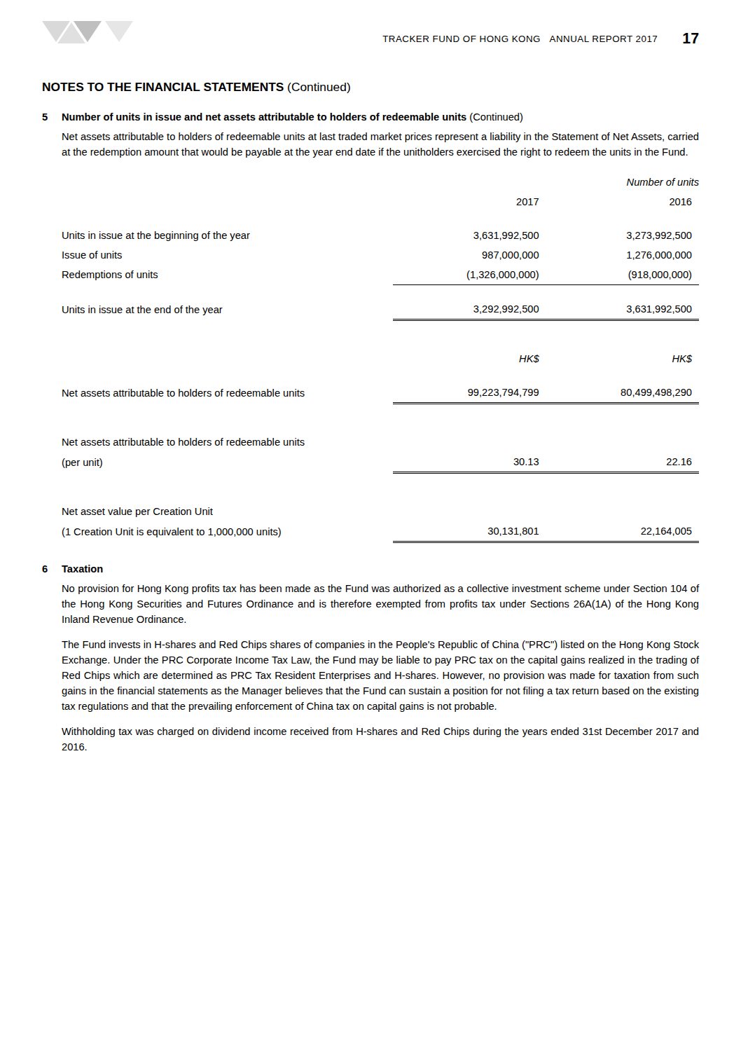TRACKER FUND OF HONG KONG ANNUAL REPORT 2017 17
NOTES TO THE FINANCIAL STATEMENTS (Continued)
5
Number of units in issue and net assets attributable to holders of redeemable units (Continued)
Net assets attributable to holders of redeemable units at last traded market prices represent a liability in the Statement of Net Assets, carried at the redemption amount that would be payable at the year end date if the unitholders exercised the right to redeem the units in the Fund.
| | Number of units |
| | 2017 | 2016 |
| Units in issue at the beginning of the year | 3,631,992,500 | 3,273,992,500 |
| Issue of units | 987,000,000 | 1,276,000,000 |
| Redemptions of units | (1,326,000,000) | (918,000,000) |
| Units in issue at the end of the year | 3,292,992,500 | 3,631,992,500 |
| | HK$ | HK$ |
| Net assets attributable to holders of redeemable units | 99,223,794,799 | 80,499,498,290 |
| Net assets attributable to holders of redeemable units | | |
| (per unit) | 30.13 | 22.16 |
| Net asset value per Creation Unit | | |
| (1 Creation Unit is equivalent to 1,000,000 units) | 30,131,801 | 22,164,005 |
6
Taxation
No provision for Hong Kong profits tax has been made as the Fund was authorized as a collective investment scheme under Section 104 of the Hong Kong Securities and Futures Ordinance and is therefore exempted from profits tax under Sections 26A(1A) of the Hong Kong Inland Revenue Ordinance.
The Fund invests in H-shares and Red Chips shares of companies in the People's Republic of China ("PRC") listed on the Hong Kong Stock Exchange. Under the PRC Corporate Income Tax Law, the Fund may be liable to pay PRC tax on the capital gains realized in the trading of Red Chips which are determined as PRC Tax Resident Enterprises and H-shares. However, no provision was made for taxation from such gains in the financial statements as the Manager believes that the Fund can sustain a position for not filing a tax return based on the existing tax regulations and that the prevailing enforcement of China tax on capital gains is not probable.
Withholding tax was charged on dividend income received from H-shares and Red Chips during the years ended 31st December 2017 and 2016.